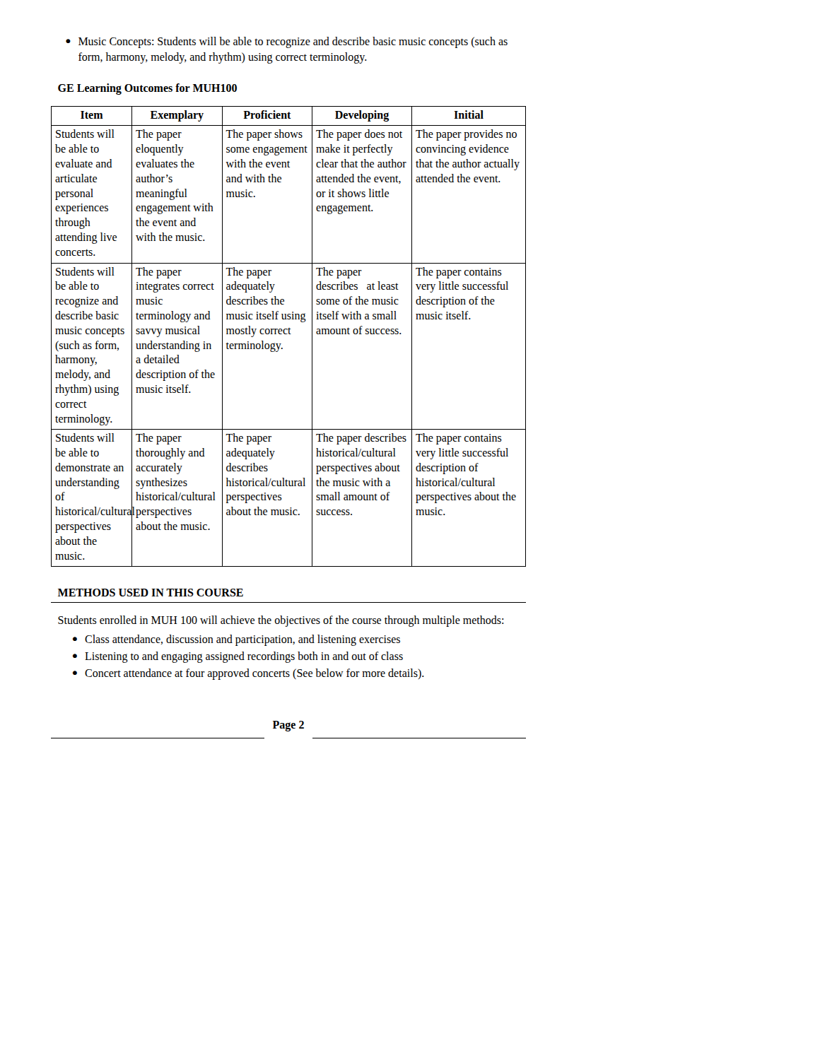Music Concepts: Students will be able to recognize and describe basic music concepts (such as form, harmony, melody, and rhythm) using correct terminology.
GE Learning Outcomes for MUH100
| Item | Exemplary | Proficient | Developing | Initial |
| --- | --- | --- | --- | --- |
| Students will be able to evaluate and articulate personal experiences through attending live concerts. | The paper eloquently evaluates the author’s meaningful engagement with the event and with the music. | The paper shows some engagement with the event and with the music. | The paper does not make it perfectly clear that the author attended the event, or it shows little engagement. | The paper provides no convincing evidence that the author actually attended the event. |
| Students will be able to recognize and describe basic music concepts (such as form, harmony, melody, and rhythm) using correct terminology. | The paper integrates correct music terminology and savvy musical understanding in a detailed description of the music itself. | The paper adequately describes the music itself using mostly correct terminology. | The paper describes at least some of the music itself with a small amount of success. | The paper contains very little successful description of the music itself. |
| Students will be able to demonstrate an understanding of historical/cultural perspectives about the music. | The paper thoroughly and accurately synthesizes historical/cultural perspectives about the music. | The paper adequately describes historical/cultural perspectives about the music. | The paper describes historical/cultural perspectives about the music with a small amount of success. | The paper contains very little successful description of historical/cultural perspectives about the music. |
METHODS USED IN THIS COURSE
Students enrolled in MUH 100 will achieve the objectives of the course through multiple methods:
Class attendance, discussion and participation, and listening exercises
Listening to and engaging assigned recordings both in and out of class
Concert attendance at four approved concerts (See below for more details).
Page 2